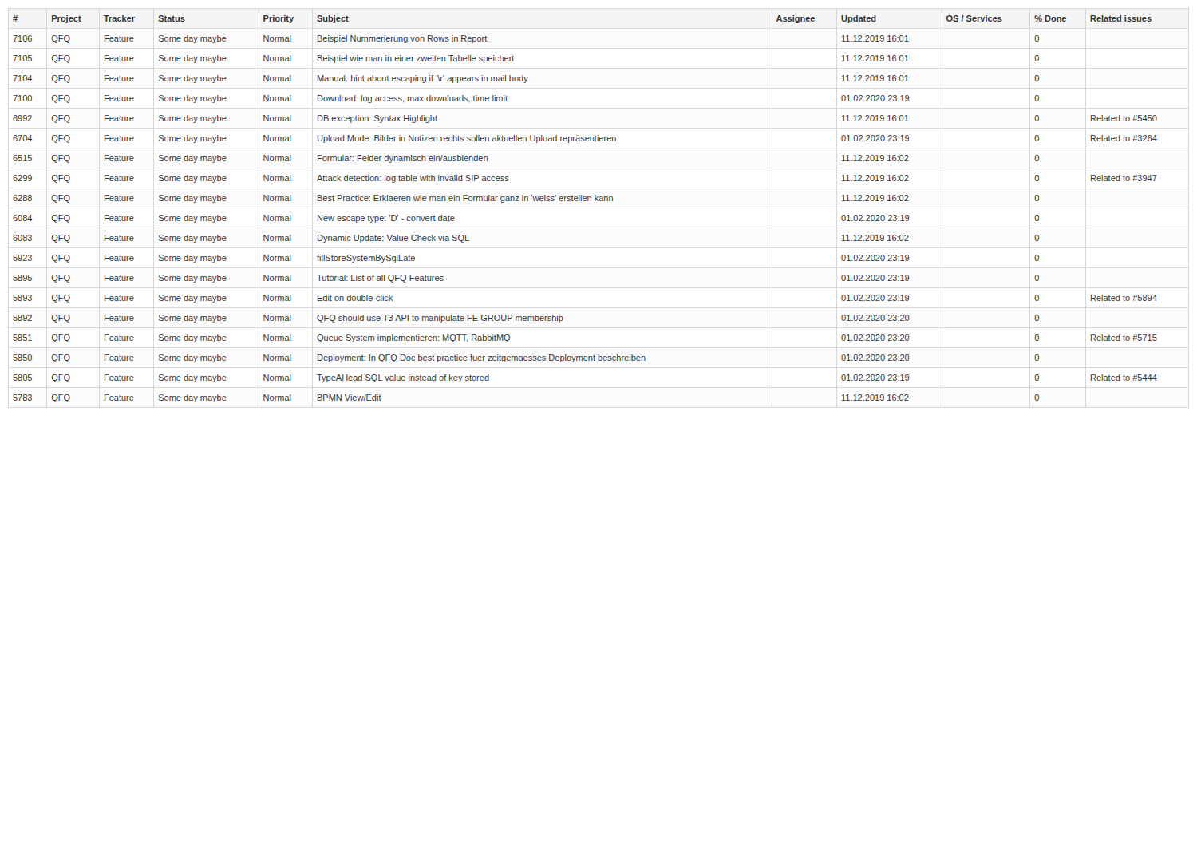| # | Project | Tracker | Status | Priority | Subject | Assignee | Updated | OS / Services | % Done | Related issues |
| --- | --- | --- | --- | --- | --- | --- | --- | --- | --- | --- |
| 7106 | QFQ | Feature | Some day maybe | Normal | Beispiel Nummerierung von Rows in Report | | 11.12.2019 16:01 | | 0 | |
| 7105 | QFQ | Feature | Some day maybe | Normal | Beispiel wie man in einer zweiten Tabelle speichert. | | 11.12.2019 16:01 | | 0 | |
| 7104 | QFQ | Feature | Some day maybe | Normal | Manual: hint about escaping if '\r' appears in mail body | | 11.12.2019 16:01 | | 0 | |
| 7100 | QFQ | Feature | Some day maybe | Normal | Download: log access, max downloads, time limit | | 01.02.2020 23:19 | | 0 | |
| 6992 | QFQ | Feature | Some day maybe | Normal | DB exception: Syntax Highlight | | 11.12.2019 16:01 | | 0 | Related to #5450 |
| 6704 | QFQ | Feature | Some day maybe | Normal | Upload Mode: Bilder in Notizen rechts sollen aktuellen Upload repräsentieren. | | 01.02.2020 23:19 | | 0 | Related to #3264 |
| 6515 | QFQ | Feature | Some day maybe | Normal | Formular: Felder dynamisch ein/ausblenden | | 11.12.2019 16:02 | | 0 | |
| 6299 | QFQ | Feature | Some day maybe | Normal | Attack detection: log table with invalid SIP access | | 11.12.2019 16:02 | | 0 | Related to #3947 |
| 6288 | QFQ | Feature | Some day maybe | Normal | Best Practice: Erklaeren wie man ein Formular ganz in 'weiss' erstellen kann | | 11.12.2019 16:02 | | 0 | |
| 6084 | QFQ | Feature | Some day maybe | Normal | New escape type: 'D' - convert date | | 01.02.2020 23:19 | | 0 | |
| 6083 | QFQ | Feature | Some day maybe | Normal | Dynamic Update: Value Check via SQL | | 11.12.2019 16:02 | | 0 | |
| 5923 | QFQ | Feature | Some day maybe | Normal | fillStoreSystemBySqlLate | | 01.02.2020 23:19 | | 0 | |
| 5895 | QFQ | Feature | Some day maybe | Normal | Tutorial: List of all QFQ Features | | 01.02.2020 23:19 | | 0 | |
| 5893 | QFQ | Feature | Some day maybe | Normal | Edit on double-click | | 01.02.2020 23:19 | | 0 | Related to #5894 |
| 5892 | QFQ | Feature | Some day maybe | Normal | QFQ should use T3 API to manipulate FE GROUP membership | | 01.02.2020 23:20 | | 0 | |
| 5851 | QFQ | Feature | Some day maybe | Normal | Queue System implementieren: MQTT, RabbitMQ | | 01.02.2020 23:20 | | 0 | Related to #5715 |
| 5850 | QFQ | Feature | Some day maybe | Normal | Deployment: In QFQ Doc best practice fuer zeitgemaesses Deployment beschreiben | | 01.02.2020 23:20 | | 0 | |
| 5805 | QFQ | Feature | Some day maybe | Normal | TypeAHead SQL value instead of key stored | | 01.02.2020 23:19 | | 0 | Related to #5444 |
| 5783 | QFQ | Feature | Some day maybe | Normal | BPMN View/Edit | | 11.12.2019 16:02 | | 0 | |